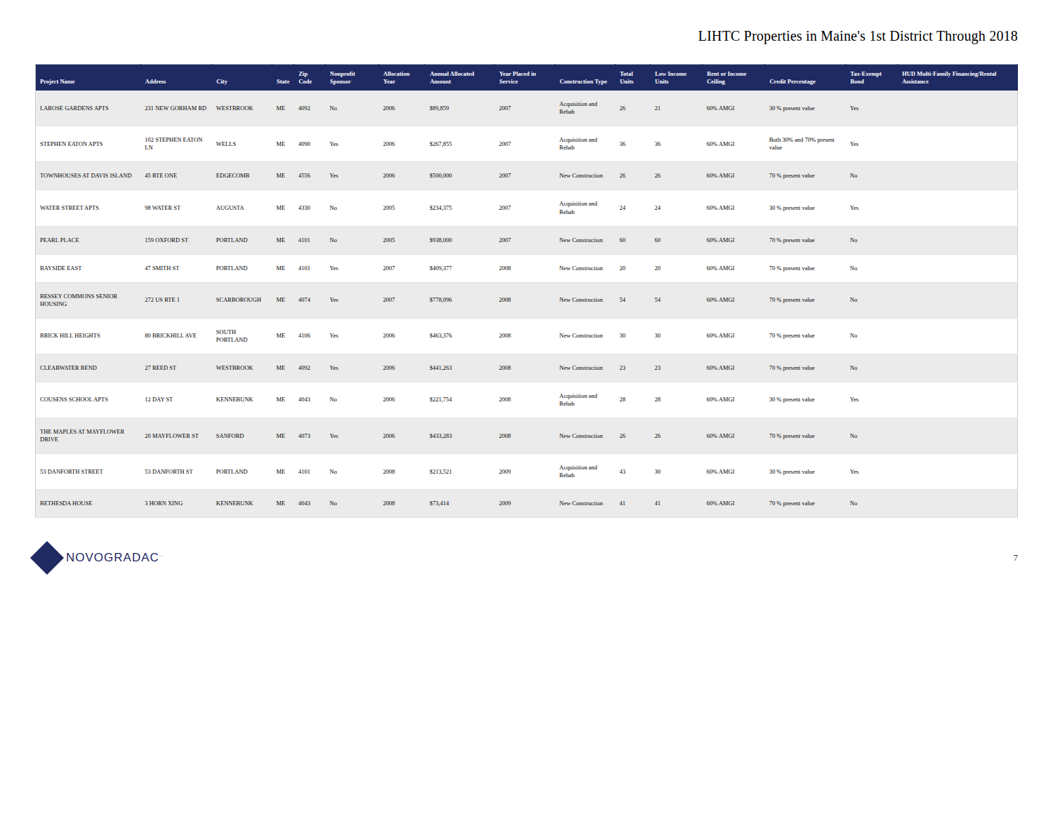LIHTC Properties in Maine's 1st District Through 2018
| Project Name | Address | City | State | Zip Code | Nonprofit Sponsor | Allocation Year | Annual Allocated Amount | Year Placed in Service | Construction Type | Total Units | Low Income Units | Rent or Income Ceiling | Credit Percentage | Tax-Exempt Bond | HUD Multi-Family Financing/Rental Assistance |
| --- | --- | --- | --- | --- | --- | --- | --- | --- | --- | --- | --- | --- | --- | --- | --- |
| LAROSE GARDENS APTS | 231 NEW GORHAM RD | WESTBROOK | ME | 4092 | No | 2006 | $89,859 | 2007 | Acquisition and Rehab | 26 | 21 | 60% AMGI | 30 % present value | Yes | |
| STEPHEN EATON APTS | 102 STEPHEN EATON LN | WELLS | ME | 4090 | Yes | 2006 | $267,855 | 2007 | Acquisition and Rehab | 36 | 36 | 60% AMGI | Both 30% and 70% present value | Yes | |
| TOWNHOUSES AT DAVIS ISLAND | 45 RTE ONE | EDGECOMB | ME | 4556 | Yes | 2006 | $500,000 | 2007 | New Construction | 26 | 26 | 60% AMGI | 70 % present value | No | |
| WATER STREET APTS | 98 WATER ST | AUGUSTA | ME | 4330 | No | 2005 | $234,375 | 2007 | Acquisition and Rehab | 24 | 24 | 60% AMGI | 30 % present value | Yes | |
| PEARL PLACE | 159 OXFORD ST | PORTLAND | ME | 4101 | No | 2005 | $938,000 | 2007 | New Construction | 60 | 60 | 60% AMGI | 70 % present value | No | |
| BAYSIDE EAST | 47 SMITH ST | PORTLAND | ME | 4101 | Yes | 2007 | $409,377 | 2008 | New Construction | 20 | 20 | 60% AMGI | 70 % present value | No | |
| BESSEY COMMONS SENIOR HOUSING | 272 US RTE 1 | SCARBOROUGH | ME | 4074 | Yes | 2007 | $778,096 | 2008 | New Construction | 54 | 54 | 60% AMGI | 70 % present value | No | |
| BRICK HILL HEIGHTS | 80 BRICKHILL AVE | SOUTH PORTLAND | ME | 4106 | Yes | 2006 | $463,376 | 2008 | New Construction | 30 | 30 | 60% AMGI | 70 % present value | No | |
| CLEARWATER BEND | 27 REED ST | WESTBROOK | ME | 4092 | Yes | 2006 | $441,263 | 2008 | New Construction | 23 | 23 | 60% AMGI | 70 % present value | No | |
| COUSENS SCHOOL APTS | 12 DAY ST | KENNEBUNK | ME | 4043 | No | 2006 | $221,754 | 2008 | Acquisition and Rehab | 28 | 28 | 60% AMGI | 30 % present value | Yes | |
| THE MAPLES AT MAYFLOWER DRIVE | 20 MAYFLOWER ST | SANFORD | ME | 4073 | Yes | 2006 | $433,283 | 2008 | New Construction | 26 | 26 | 60% AMGI | 70 % present value | No | |
| 53 DANFORTH STREET | 53 DANFORTH ST | PORTLAND | ME | 4101 | No | 2008 | $213,521 | 2009 | Acquisition and Rehab | 43 | 30 | 60% AMGI | 30 % present value | Yes | |
| BETHESDA HOUSE | 3 HORN XING | KENNEBUNK | ME | 4043 | No | 2008 | $73,414 | 2009 | New Construction | 41 | 41 | 60% AMGI | 70 % present value | No | |
NOVOGRADAC..
7